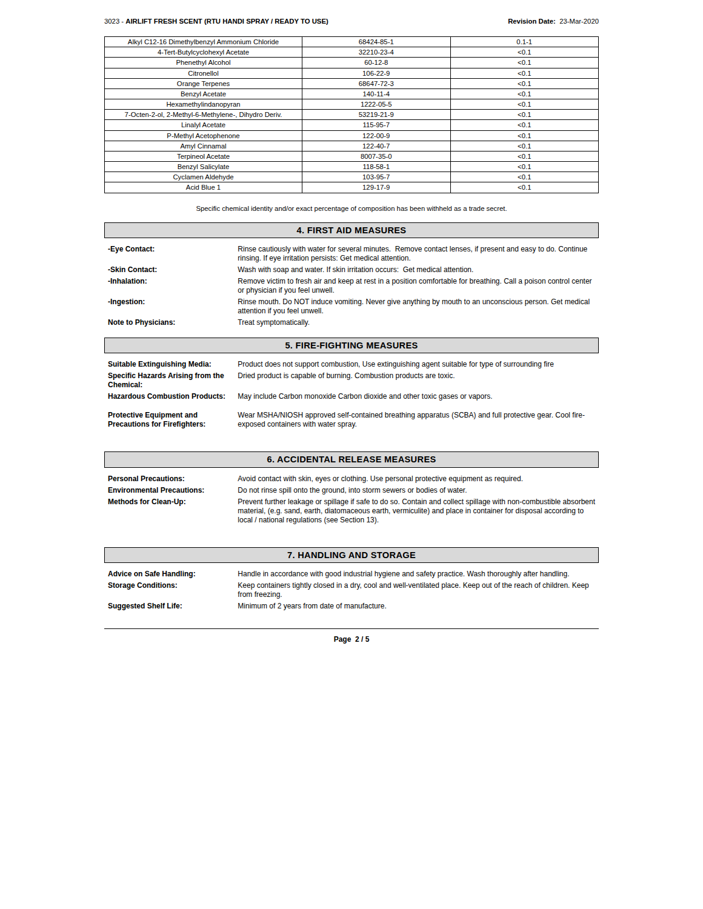3023 - AIRLIFT FRESH SCENT (RTU HANDI SPRAY / READY TO USE)
Revision Date: 23-Mar-2020
| Alkyl C12-16 Dimethylbenzyl Ammonium Chloride | 68424-85-1 | 0.1-1 |
| 4-Tert-Butylcyclohexyl Acetate | 32210-23-4 | <0.1 |
| Phenethyl Alcohol | 60-12-8 | <0.1 |
| Citronellol | 106-22-9 | <0.1 |
| Orange Terpenes | 68647-72-3 | <0.1 |
| Benzyl Acetate | 140-11-4 | <0.1 |
| Hexamethylindanopyran | 1222-05-5 | <0.1 |
| 7-Octen-2-ol, 2-Methyl-6-Methylene-, Dihydro Deriv. | 53219-21-9 | <0.1 |
| Linalyl Acetate | 115-95-7 | <0.1 |
| P-Methyl Acetophenone | 122-00-9 | <0.1 |
| Amyl Cinnamal | 122-40-7 | <0.1 |
| Terpineol Acetate | 8007-35-0 | <0.1 |
| Benzyl Salicylate | 118-58-1 | <0.1 |
| Cyclamen Aldehyde | 103-95-7 | <0.1 |
| Acid Blue 1 | 129-17-9 | <0.1 |
Specific chemical identity and/or exact percentage of composition has been withheld as a trade secret.
4. FIRST AID MEASURES
-Eye Contact:
Rinse cautiously with water for several minutes. Remove contact lenses, if present and easy to do. Continue rinsing. If eye irritation persists: Get medical attention.
-Skin Contact:
Wash with soap and water. If skin irritation occurs: Get medical attention.
-Inhalation:
Remove victim to fresh air and keep at rest in a position comfortable for breathing. Call a poison control center or physician if you feel unwell.
-Ingestion:
Rinse mouth. Do NOT induce vomiting. Never give anything by mouth to an unconscious person. Get medical attention if you feel unwell.
Note to Physicians:
Treat symptomatically.
5. FIRE-FIGHTING MEASURES
Suitable Extinguishing Media:
Product does not support combustion, Use extinguishing agent suitable for type of surrounding fire
Specific Hazards Arising from the Chemical:
Dried product is capable of burning. Combustion products are toxic.
Hazardous Combustion Products:
May include Carbon monoxide Carbon dioxide and other toxic gases or vapors.
Protective Equipment and Precautions for Firefighters:
Wear MSHA/NIOSH approved self-contained breathing apparatus (SCBA) and full protective gear. Cool fire-exposed containers with water spray.
6. ACCIDENTAL RELEASE MEASURES
Personal Precautions:
Avoid contact with skin, eyes or clothing. Use personal protective equipment as required.
Environmental Precautions:
Do not rinse spill onto the ground, into storm sewers or bodies of water.
Methods for Clean-Up:
Prevent further leakage or spillage if safe to do so. Contain and collect spillage with non-combustible absorbent material, (e.g. sand, earth, diatomaceous earth, vermiculite) and place in container for disposal according to local / national regulations (see Section 13).
7. HANDLING AND STORAGE
Advice on Safe Handling:
Handle in accordance with good industrial hygiene and safety practice. Wash thoroughly after handling.
Storage Conditions:
Keep containers tightly closed in a dry, cool and well-ventilated place. Keep out of the reach of children. Keep from freezing.
Suggested Shelf Life:
Minimum of 2 years from date of manufacture.
Page 2 / 5